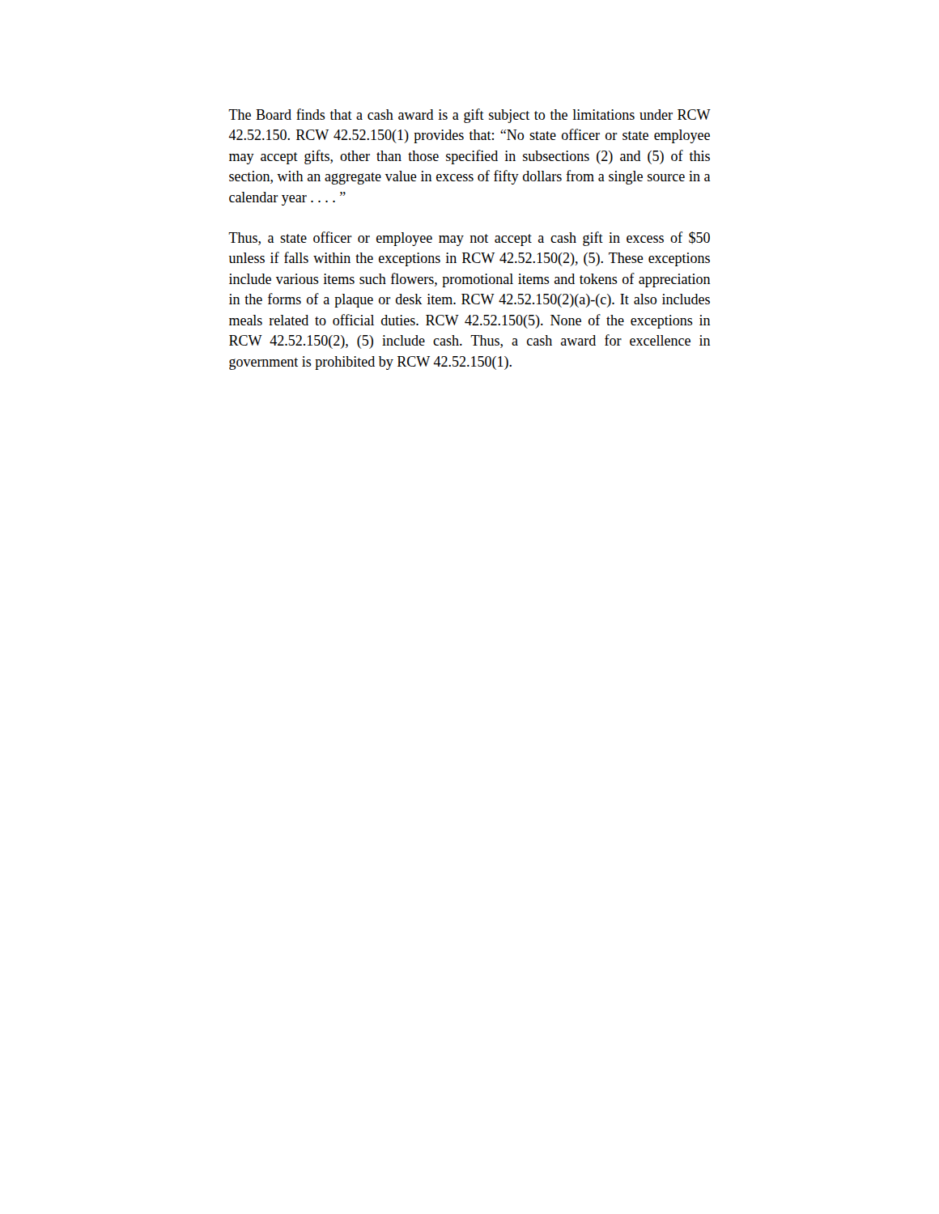The Board finds that a cash award is a gift subject to the limitations under RCW 42.52.150. RCW 42.52.150(1) provides that: “No state officer or state employee may accept gifts, other than those specified in subsections (2) and (5) of this section, with an aggregate value in excess of fifty dollars from a single source in a calendar year . . . . ”
Thus, a state officer or employee may not accept a cash gift in excess of $50 unless if falls within the exceptions in RCW 42.52.150(2), (5). These exceptions include various items such flowers, promotional items and tokens of appreciation in the forms of a plaque or desk item. RCW 42.52.150(2)(a)-(c). It also includes meals related to official duties. RCW 42.52.150(5). None of the exceptions in RCW 42.52.150(2), (5) include cash. Thus, a cash award for excellence in government is prohibited by RCW 42.52.150(1).